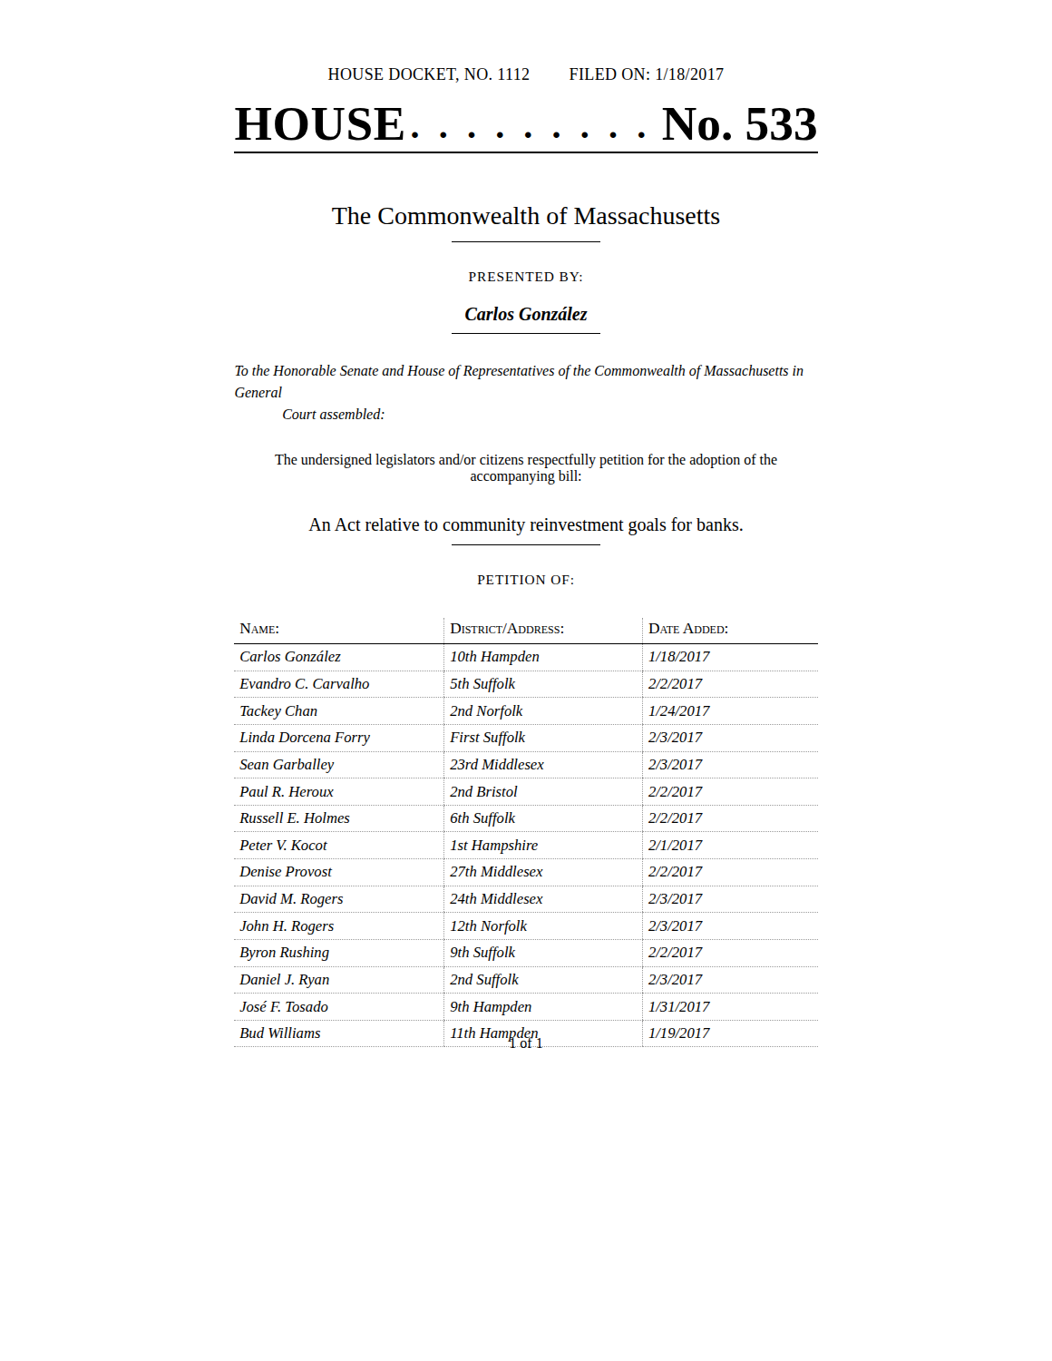HOUSE DOCKET, NO. 1112 FILED ON: 1/18/2017
HOUSE . . . . . . . . . . . . . . . . No. 533
The Commonwealth of Massachusetts
PRESENTED BY:
Carlos González
To the Honorable Senate and House of Representatives of the Commonwealth of Massachusetts in General Court assembled:
The undersigned legislators and/or citizens respectfully petition for the adoption of the accompanying bill:
An Act relative to community reinvestment goals for banks.
PETITION OF:
| Name: | District/Address: | Date Added: |
| --- | --- | --- |
| Carlos González | 10th Hampden | 1/18/2017 |
| Evandro C. Carvalho | 5th Suffolk | 2/2/2017 |
| Tackey Chan | 2nd Norfolk | 1/24/2017 |
| Linda Dorcena Forry | First Suffolk | 2/3/2017 |
| Sean Garballey | 23rd Middlesex | 2/3/2017 |
| Paul R. Heroux | 2nd Bristol | 2/2/2017 |
| Russell E. Holmes | 6th Suffolk | 2/2/2017 |
| Peter V. Kocot | 1st Hampshire | 2/1/2017 |
| Denise Provost | 27th Middlesex | 2/2/2017 |
| David M. Rogers | 24th Middlesex | 2/3/2017 |
| John H. Rogers | 12th Norfolk | 2/3/2017 |
| Byron Rushing | 9th Suffolk | 2/2/2017 |
| Daniel J. Ryan | 2nd Suffolk | 2/3/2017 |
| José F. Tosado | 9th Hampden | 1/31/2017 |
| Bud Williams | 11th Hampden | 1/19/2017 |
1 of 1